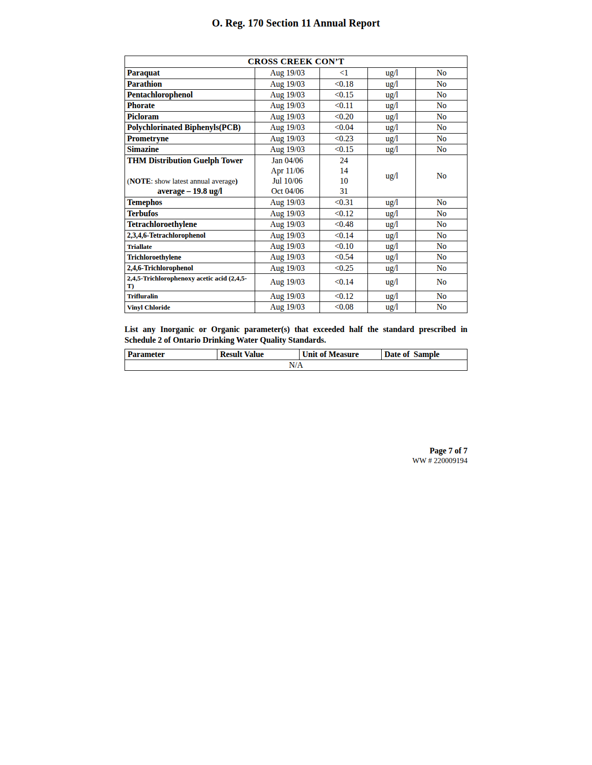O. Reg. 170 Section 11 Annual Report
| CROSS CREEK CON’T |
| Paraquat | Aug 19/03 | <1 | ug/l | No |
| Parathion | Aug 19/03 | <0.18 | ug/l | No |
| Pentachlorophenol | Aug 19/03 | <0.15 | ug/l | No |
| Phorate | Aug 19/03 | <0.11 | ug/l | No |
| Picloram | Aug 19/03 | <0.20 | ug/l | No |
| Polychlorinated Biphenyls(PCB) | Aug 19/03 | <0.04 | ug/l | No |
| Prometryne | Aug 19/03 | <0.23 | ug/l | No |
| Simazine | Aug 19/03 | <0.15 | ug/l | No |
| THM Distribution Guelph Tower ( NOTE : show latest annual average ) average – 19.8 ug/l | Jan 04/06 Apr 11/06 Jul 10/06 Oct 04/06 | 24 14 10 31 | ug/l | No |
| Temephos | Aug 19/03 | <0.31 | ug/l | No |
| Terbufos | Aug 19/03 | <0.12 | ug/l | No |
| Tetrachloroethylene | Aug 19/03 | <0.48 | ug/l | No |
| 2,3,4,6-Tetrachlorophenol | Aug 19/03 | <0.14 | ug/l | No |
| Triallate | Aug 19/03 | <0.10 | ug/l | No |
| Trichloroethylene | Aug 19/03 | <0.54 | ug/l | No |
| 2,4,6-Trichlorophenol | Aug 19/03 | <0.25 | ug/l | No |
| 2,4,5-Trichlorophenoxy acetic acid (2,4,5-T) | Aug 19/03 | <0.14 | ug/l | No |
| Trifluralin | Aug 19/03 | <0.12 | ug/l | No |
| Vinyl Chloride | Aug 19/03 | <0.08 | ug/l | No |
List any Inorganic or Organic parameter(s) that exceeded half the standard prescribed in Schedule 2 of Ontario Drinking Water Quality Standards.
| Parameter | Result Value | Unit of Measure | Date of Sample |
| --- | --- | --- | --- |
| N/A |
Page 7 of 7
WW # 220009194